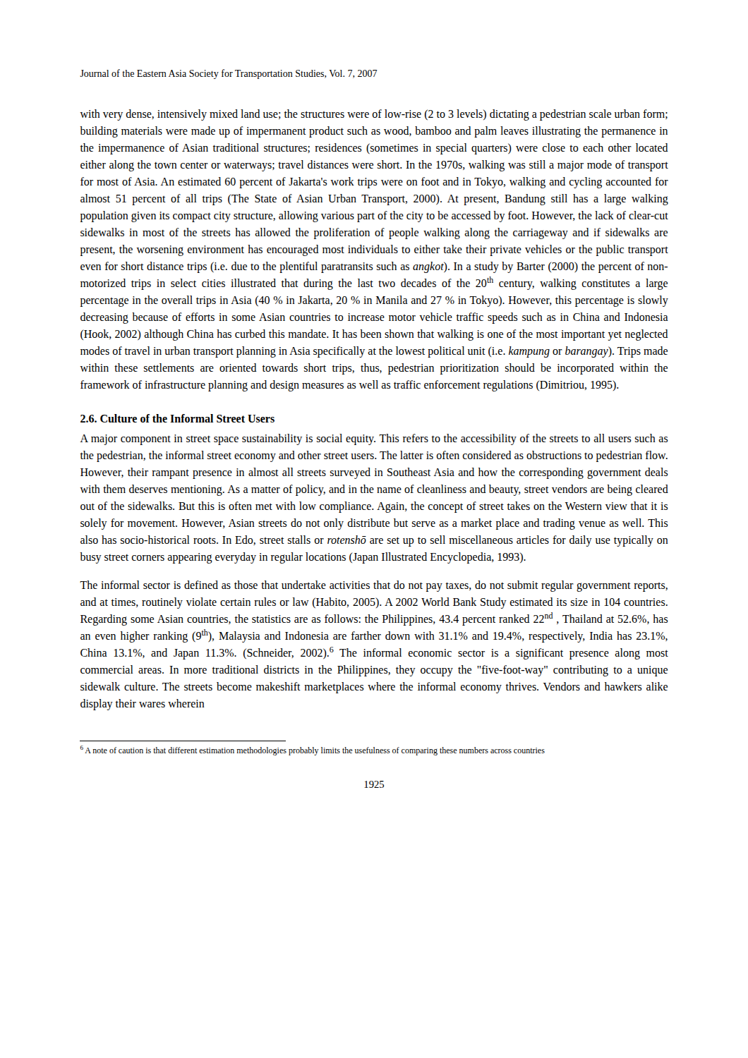Journal of the Eastern Asia Society for Transportation Studies, Vol. 7, 2007
with very dense, intensively mixed land use; the structures were of low-rise (2 to 3 levels) dictating a pedestrian scale urban form; building materials were made up of impermanent product such as wood, bamboo and palm leaves illustrating the permanence in the impermanence of Asian traditional structures; residences (sometimes in special quarters) were close to each other located either along the town center or waterways; travel distances were short. In the 1970s, walking was still a major mode of transport for most of Asia. An estimated 60 percent of Jakarta's work trips were on foot and in Tokyo, walking and cycling accounted for almost 51 percent of all trips (The State of Asian Urban Transport, 2000). At present, Bandung still has a large walking population given its compact city structure, allowing various part of the city to be accessed by foot. However, the lack of clear-cut sidewalks in most of the streets has allowed the proliferation of people walking along the carriageway and if sidewalks are present, the worsening environment has encouraged most individuals to either take their private vehicles or the public transport even for short distance trips (i.e. due to the plentiful paratransits such as angkot). In a study by Barter (2000) the percent of non-motorized trips in select cities illustrated that during the last two decades of the 20th century, walking constitutes a large percentage in the overall trips in Asia (40 % in Jakarta, 20 % in Manila and 27 % in Tokyo). However, this percentage is slowly decreasing because of efforts in some Asian countries to increase motor vehicle traffic speeds such as in China and Indonesia (Hook, 2002) although China has curbed this mandate. It has been shown that walking is one of the most important yet neglected modes of travel in urban transport planning in Asia specifically at the lowest political unit (i.e. kampung or barangay). Trips made within these settlements are oriented towards short trips, thus, pedestrian prioritization should be incorporated within the framework of infrastructure planning and design measures as well as traffic enforcement regulations (Dimitriou, 1995).
2.6. Culture of the Informal Street Users
A major component in street space sustainability is social equity. This refers to the accessibility of the streets to all users such as the pedestrian, the informal street economy and other street users. The latter is often considered as obstructions to pedestrian flow. However, their rampant presence in almost all streets surveyed in Southeast Asia and how the corresponding government deals with them deserves mentioning. As a matter of policy, and in the name of cleanliness and beauty, street vendors are being cleared out of the sidewalks. But this is often met with low compliance. Again, the concept of street takes on the Western view that it is solely for movement. However, Asian streets do not only distribute but serve as a market place and trading venue as well. This also has socio-historical roots. In Edo, street stalls or rotenshō are set up to sell miscellaneous articles for daily use typically on busy street corners appearing everyday in regular locations (Japan Illustrated Encyclopedia, 1993).
The informal sector is defined as those that undertake activities that do not pay taxes, do not submit regular government reports, and at times, routinely violate certain rules or law (Habito, 2005). A 2002 World Bank Study estimated its size in 104 countries. Regarding some Asian countries, the statistics are as follows: the Philippines, 43.4 percent ranked 22nd , Thailand at 52.6%, has an even higher ranking (9th), Malaysia and Indonesia are farther down with 31.1% and 19.4%, respectively, India has 23.1%, China 13.1%, and Japan 11.3%. (Schneider, 2002).6 The informal economic sector is a significant presence along most commercial areas. In more traditional districts in the Philippines, they occupy the "five-foot-way" contributing to a unique sidewalk culture. The streets become makeshift marketplaces where the informal economy thrives. Vendors and hawkers alike display their wares wherein
6 A note of caution is that different estimation methodologies probably limits the usefulness of comparing these numbers across countries
1925